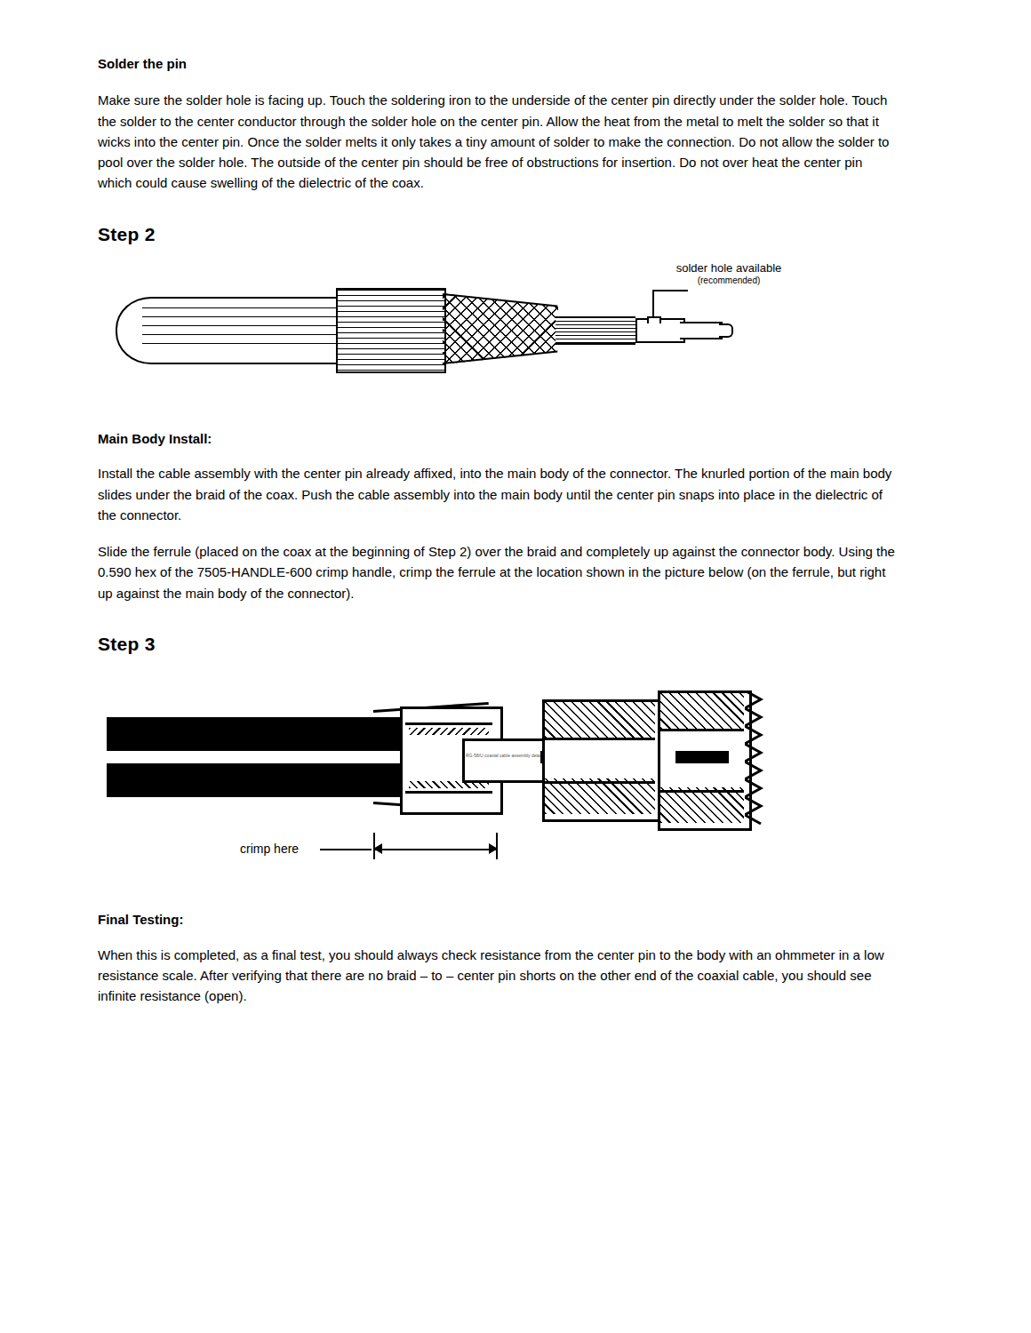Solder the pin
Make sure the solder hole is facing up. Touch the soldering iron to the underside of the center pin directly under the solder hole. Touch the solder to the center conductor through the solder hole on the center pin. Allow the heat from the metal to melt the solder so that it wicks into the center pin. Once the solder melts it only takes a tiny amount of solder to make the connection. Do not allow the solder to pool over the solder hole. The outside of the center pin should be free of obstructions for insertion. Do not over heat the center pin which could cause swelling of the dielectric of the coax.
Step 2
solder hole available(recommended)
Main Body Install:
Install the cable assembly with the center pin already affixed, into the main body of the connector. The knurled portion of the main body slides under the braid of the coax. Push the cable assembly into the main body until the center pin snaps into place in the dielectric of the connector.
Slide the ferrule (placed on the coax at the beginning of Step 2) over the braid and completely up against the connector body. Using the 0.590 hex of the 7505-HANDLE-600 crimp handle, crimp the ferrule at the location shown in the picture below (on the ferrule, but right up against the main body of the connector).
Step 3
RG-58/U coaxial cable assembly detail
crimp here
Final Testing:
When this is completed, as a final test, you should always check resistance from the center pin to the body with an ohmmeter in a low resistance scale. After verifying that there are no braid – to – center pin shorts on the other end of the coaxial cable, you should see infinite resistance (open).